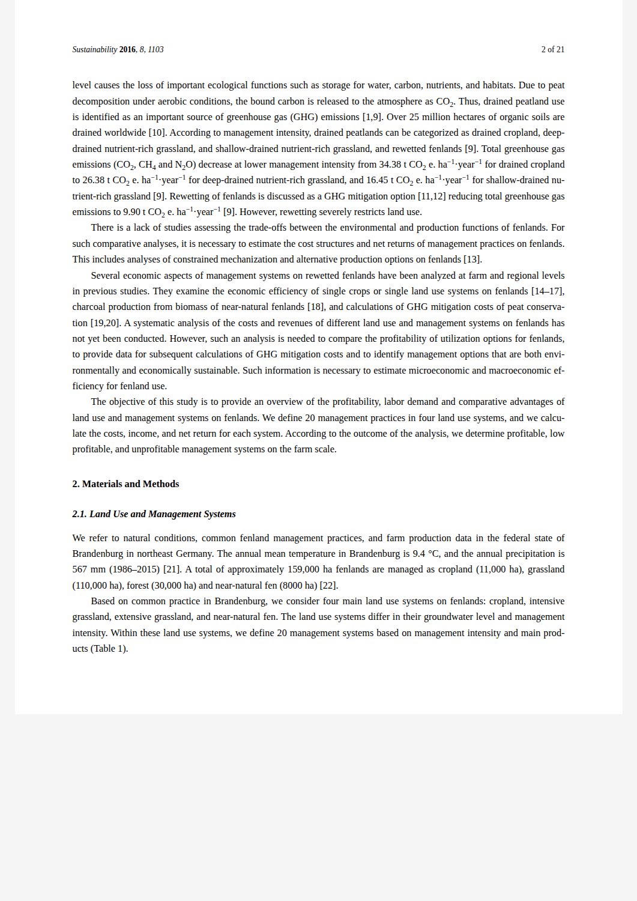Sustainability 2016, 8, 1103 2 of 21
level causes the loss of important ecological functions such as storage for water, carbon, nutrients, and habitats. Due to peat decomposition under aerobic conditions, the bound carbon is released to the atmosphere as CO2. Thus, drained peatland use is identified as an important source of greenhouse gas (GHG) emissions [1,9]. Over 25 million hectares of organic soils are drained worldwide [10]. According to management intensity, drained peatlands can be categorized as drained cropland, deep-drained nutrient-rich grassland, and shallow-drained nutrient-rich grassland, and rewetted fenlands [9]. Total greenhouse gas emissions (CO2, CH4 and N2O) decrease at lower management intensity from 34.38 t CO2 e. ha−1·year−1 for drained cropland to 26.38 t CO2 e. ha−1·year−1 for deep-drained nutrient-rich grassland, and 16.45 t CO2 e. ha−1·year−1 for shallow-drained nutrient-rich grassland [9]. Rewetting of fenlands is discussed as a GHG mitigation option [11,12] reducing total greenhouse gas emissions to 9.90 t CO2 e. ha−1·year−1 [9]. However, rewetting severely restricts land use.
There is a lack of studies assessing the trade-offs between the environmental and production functions of fenlands. For such comparative analyses, it is necessary to estimate the cost structures and net returns of management practices on fenlands. This includes analyses of constrained mechanization and alternative production options on fenlands [13].
Several economic aspects of management systems on rewetted fenlands have been analyzed at farm and regional levels in previous studies. They examine the economic efficiency of single crops or single land use systems on fenlands [14–17], charcoal production from biomass of near-natural fenlands [18], and calculations of GHG mitigation costs of peat conservation [19,20]. A systematic analysis of the costs and revenues of different land use and management systems on fenlands has not yet been conducted. However, such an analysis is needed to compare the profitability of utilization options for fenlands, to provide data for subsequent calculations of GHG mitigation costs and to identify management options that are both environmentally and economically sustainable. Such information is necessary to estimate microeconomic and macroeconomic efficiency for fenland use.
The objective of this study is to provide an overview of the profitability, labor demand and comparative advantages of land use and management systems on fenlands. We define 20 management practices in four land use systems, and we calculate the costs, income, and net return for each system. According to the outcome of the analysis, we determine profitable, low profitable, and unprofitable management systems on the farm scale.
2. Materials and Methods
2.1. Land Use and Management Systems
We refer to natural conditions, common fenland management practices, and farm production data in the federal state of Brandenburg in northeast Germany. The annual mean temperature in Brandenburg is 9.4 °C, and the annual precipitation is 567 mm (1986–2015) [21]. A total of approximately 159,000 ha fenlands are managed as cropland (11,000 ha), grassland (110,000 ha), forest (30,000 ha) and near-natural fen (8000 ha) [22].
Based on common practice in Brandenburg, we consider four main land use systems on fenlands: cropland, intensive grassland, extensive grassland, and near-natural fen. The land use systems differ in their groundwater level and management intensity. Within these land use systems, we define 20 management systems based on management intensity and main products (Table 1).